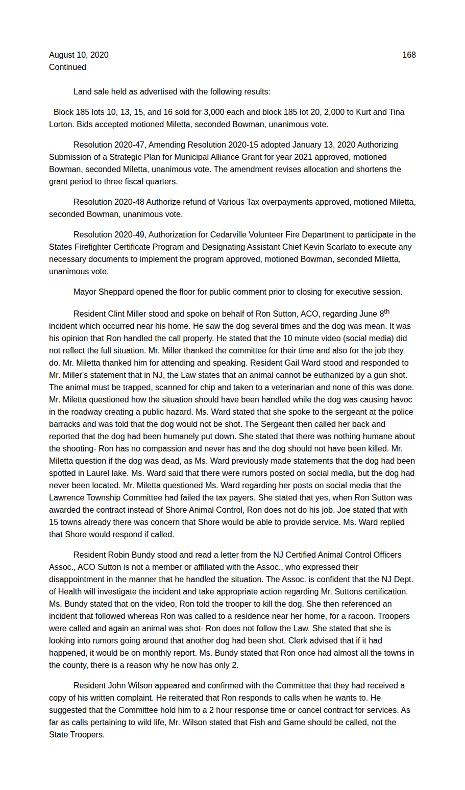August 10, 2020
Continued
168
Land sale held as advertised with the following results:
Block 185 lots 10, 13, 15, and 16 sold for 3,000 each and block 185 lot 20, 2,000 to Kurt and Tina Lorton. Bids accepted motioned Miletta, seconded Bowman, unanimous vote.
Resolution 2020-47, Amending Resolution 2020-15 adopted January 13, 2020 Authorizing Submission of a Strategic Plan for Municipal Alliance Grant for year 2021 approved, motioned Bowman, seconded Miletta, unanimous vote. The amendment revises allocation and shortens the grant period to three fiscal quarters.
Resolution 2020-48 Authorize refund of Various Tax overpayments approved, motioned Miletta, seconded Bowman, unanimous vote.
Resolution 2020-49, Authorization for Cedarville Volunteer Fire Department to participate in the States Firefighter Certificate Program and Designating Assistant Chief Kevin Scarlato to execute any necessary documents to implement the program approved, motioned Bowman, seconded Miletta, unanimous vote.
Mayor Sheppard opened the floor for public comment prior to closing for executive session.
Resident Clint Miller stood and spoke on behalf of Ron Sutton, ACO, regarding June 8th incident which occurred near his home. He saw the dog several times and the dog was mean. It was his opinion that Ron handled the call properly. He stated that the 10 minute video (social media) did not reflect the full situation. Mr. Miller thanked the committee for their time and also for the job they do. Mr. Miletta thanked him for attending and speaking. Resident Gail Ward stood and responded to Mr. Miller's statement that in NJ, the Law states that an animal cannot be euthanized by a gun shot. The animal must be trapped, scanned for chip and taken to a veterinarian and none of this was done. Mr. Miletta questioned how the situation should have been handled while the dog was causing havoc in the roadway creating a public hazard. Ms. Ward stated that she spoke to the sergeant at the police barracks and was told that the dog would not be shot. The Sergeant then called her back and reported that the dog had been humanely put down. She stated that there was nothing humane about the shooting- Ron has no compassion and never has and the dog should not have been killed. Mr. Miletta question if the dog was dead, as Ms. Ward previously made statements that the dog had been spotted in Laurel lake. Ms. Ward said that there were rumors posted on social media, but the dog had never been located. Mr. Miletta questioned Ms. Ward regarding her posts on social media that the Lawrence Township Committee had failed the tax payers. She stated that yes, when Ron Sutton was awarded the contract instead of Shore Animal Control, Ron does not do his job. Joe stated that with 15 towns already there was concern that Shore would be able to provide service. Ms. Ward replied that Shore would respond if called.
Resident Robin Bundy stood and read a letter from the NJ Certified Animal Control Officers Assoc., ACO Sutton is not a member or affiliated with the Assoc., who expressed their disappointment in the manner that he handled the situation. The Assoc. is confident that the NJ Dept. of Health will investigate the incident and take appropriate action regarding Mr. Suttons certification. Ms. Bundy stated that on the video, Ron told the trooper to kill the dog. She then referenced an incident that followed whereas Ron was called to a residence near her home, for a racoon. Troopers were called and again an animal was shot- Ron does not follow the Law. She stated that she is looking into rumors going around that another dog had been shot. Clerk advised that if it had happened, it would be on monthly report. Ms. Bundy stated that Ron once had almost all the towns in the county, there is a reason why he now has only 2.
Resident John Wilson appeared and confirmed with the Committee that they had received a copy of his written complaint. He reiterated that Ron responds to calls when he wants to. He suggested that the Committee hold him to a 2 hour response time or cancel contract for services. As far as calls pertaining to wild life, Mr. Wilson stated that Fish and Game should be called, not the State Troopers.